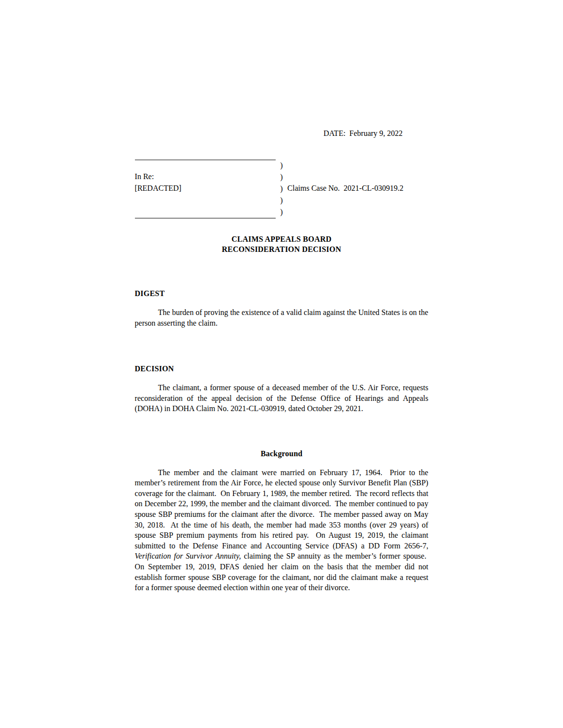DATE: February 9, 2022
| | ) | |
| In Re: | ) | |
| [REDACTED] | ) | Claims Case No. 2021-CL-030919.2 |
| | ) | |
| Claimant | ) | |
CLAIMS APPEALS BOARD
RECONSIDERATION DECISION
DIGEST
The burden of proving the existence of a valid claim against the United States is on the person asserting the claim.
DECISION
The claimant, a former spouse of a deceased member of the U.S. Air Force, requests reconsideration of the appeal decision of the Defense Office of Hearings and Appeals (DOHA) in DOHA Claim No. 2021-CL-030919, dated October 29, 2021.
Background
The member and the claimant were married on February 17, 1964. Prior to the member’s retirement from the Air Force, he elected spouse only Survivor Benefit Plan (SBP) coverage for the claimant. On February 1, 1989, the member retired. The record reflects that on December 22, 1999, the member and the claimant divorced. The member continued to pay spouse SBP premiums for the claimant after the divorce. The member passed away on May 30, 2018. At the time of his death, the member had made 353 months (over 29 years) of spouse SBP premium payments from his retired pay. On August 19, 2019, the claimant submitted to the Defense Finance and Accounting Service (DFAS) a DD Form 2656-7, Verification for Survivor Annuity, claiming the SP annuity as the member’s former spouse. On September 19, 2019, DFAS denied her claim on the basis that the member did not establish former spouse SBP coverage for the claimant, nor did the claimant make a request for a former spouse deemed election within one year of their divorce.